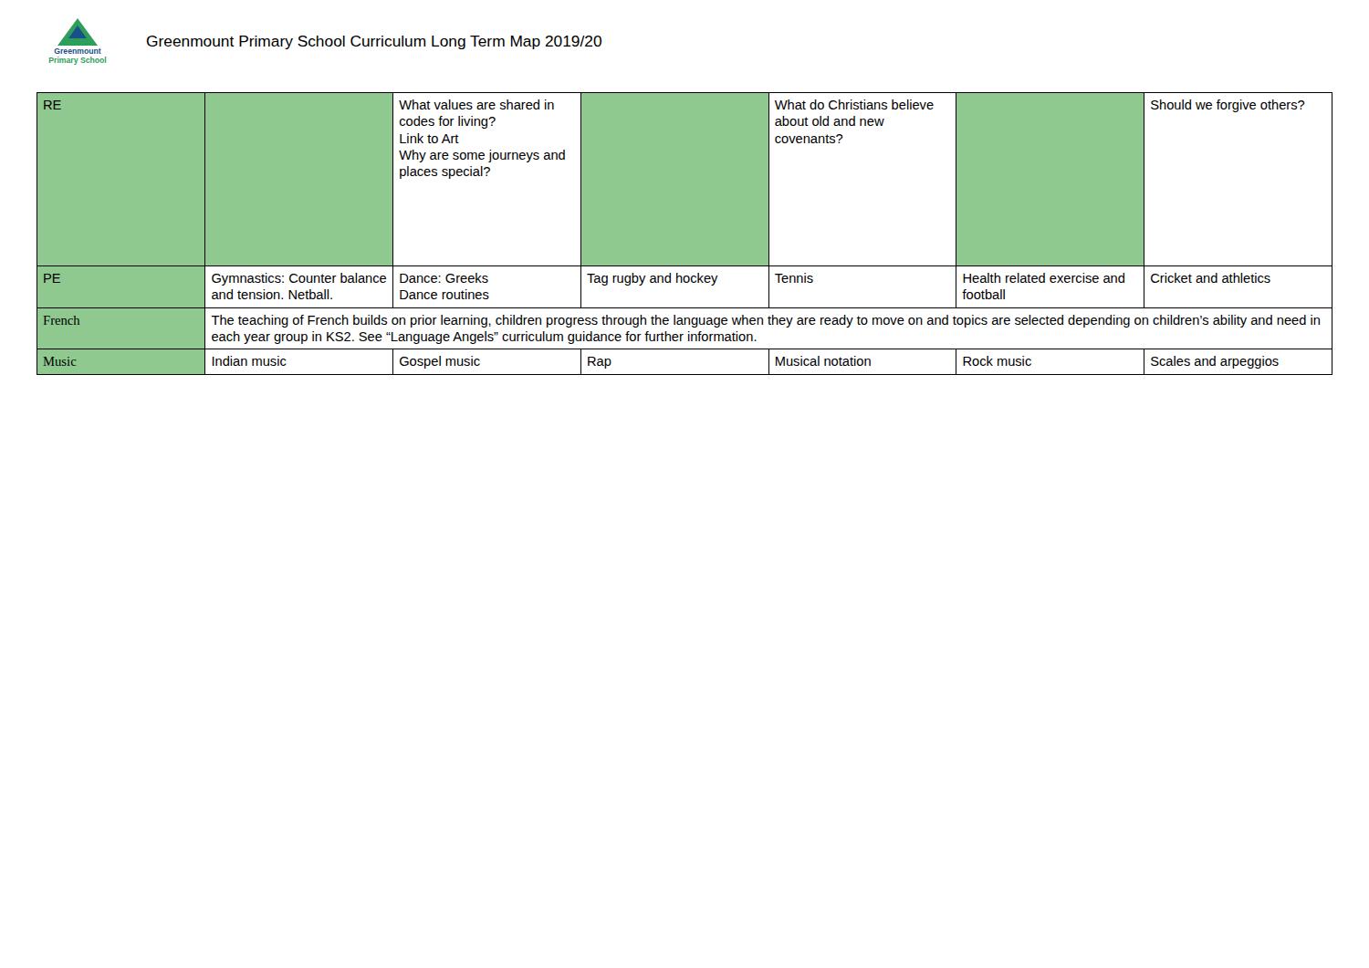Greenmount
Primary School
Greenmount Primary School Curriculum Long Term Map 2019/20
| RE | | What values are shared in codes for living? Link to Art Why are some journeys and places special? | | What do Christians believe about old and new covenants? | | Should we forgive others? |
| PE | Gymnastics: Counter balance and tension. Netball. | Dance: Greeks Dance routines | Tag rugby and hockey | Tennis | Health related exercise and football | Cricket and athletics |
| French | The teaching of French builds on prior learning, children progress through the language when they are ready to move on and topics are selected depending on children’s ability and need in each year group in KS2. See “Language Angels” curriculum guidance for further information. |
| Music | Indian music | Gospel music | Rap | Musical notation | Rock music | Scales and arpeggios |